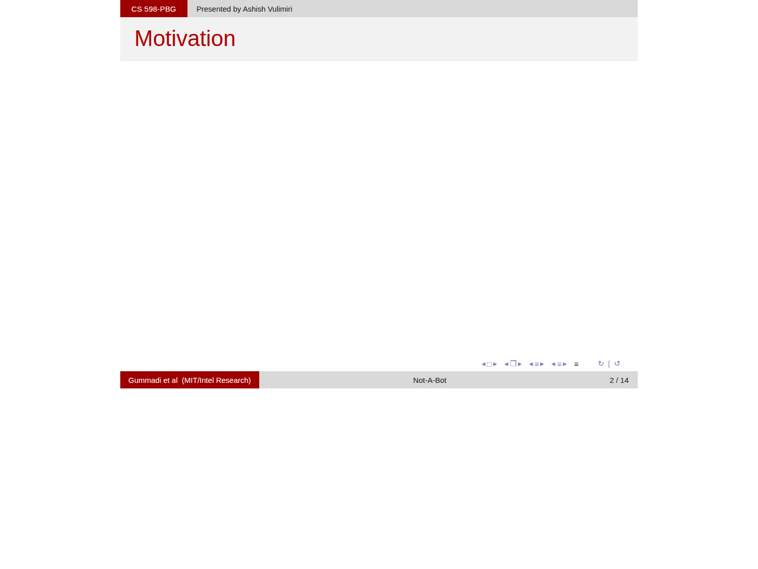CS 598-PBG
Presented by Ashish Vulimiri
Motivation
◂□▸ ◂❐▸ ◂≡▸ ◂≡▸ ≡ ↻❲↺
Gummadi et al (MIT/Intel Research)
Not-A-Bot
2 / 14